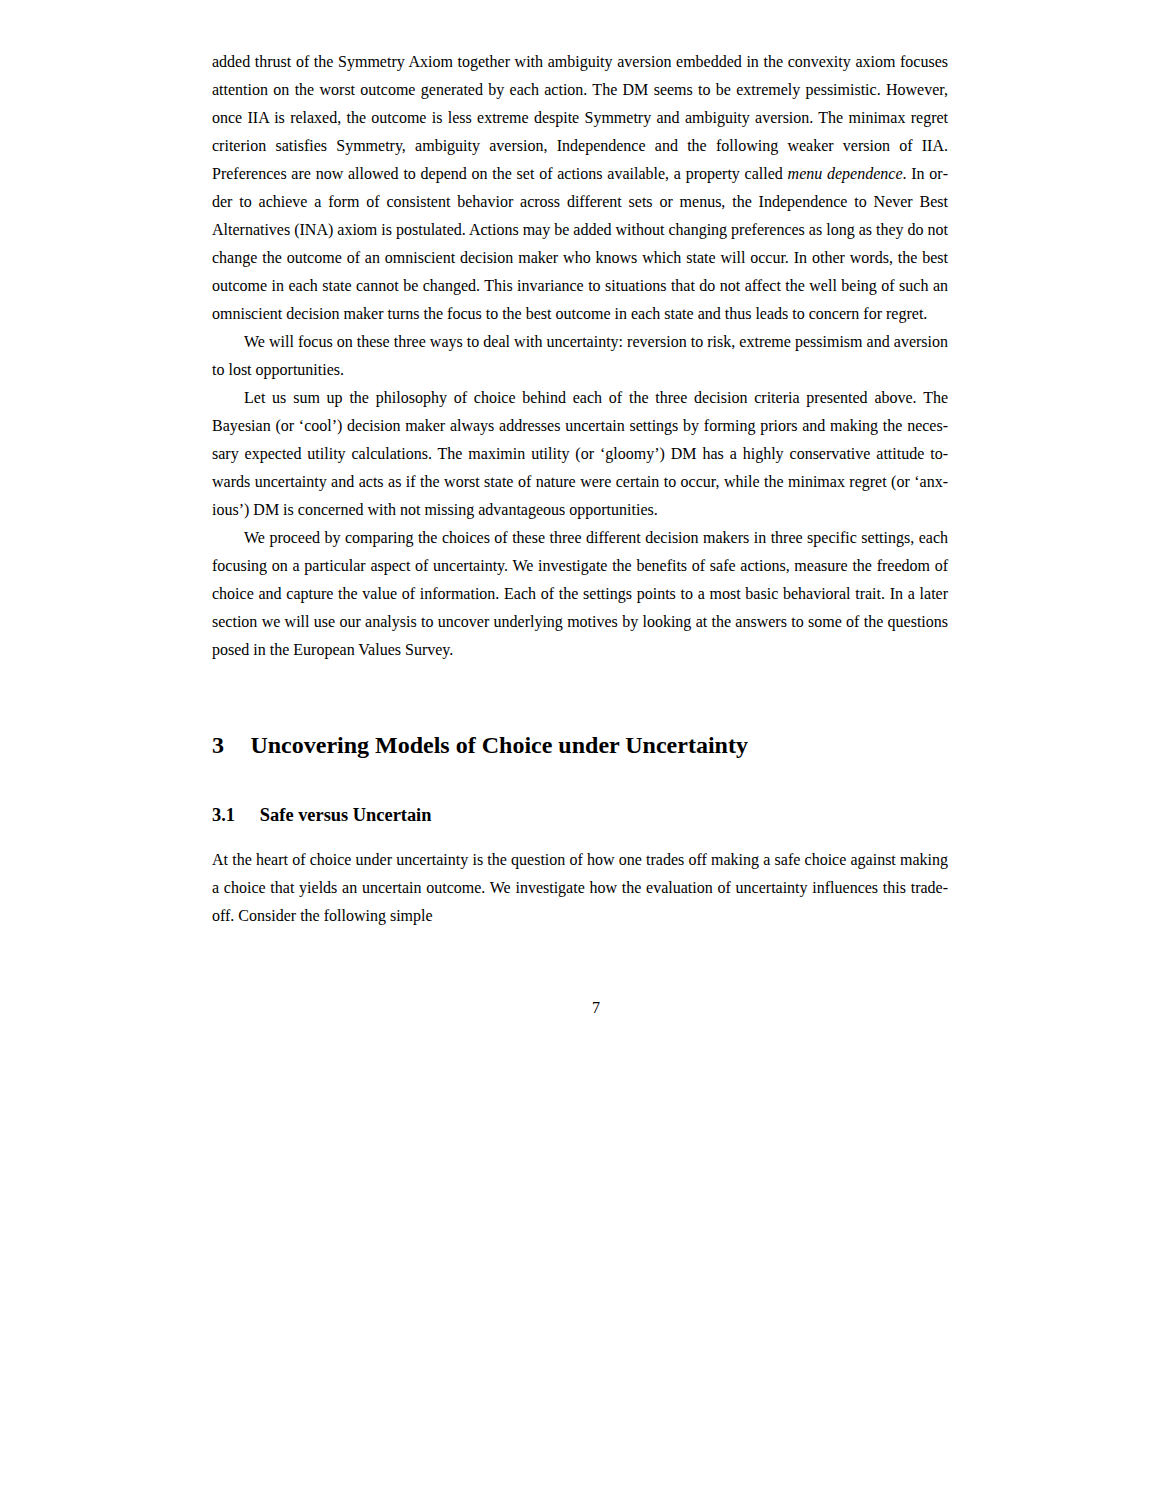added thrust of the Symmetry Axiom together with ambiguity aversion embedded in the convexity axiom focuses attention on the worst outcome generated by each action. The DM seems to be extremely pessimistic. However, once IIA is relaxed, the outcome is less extreme despite Symmetry and ambiguity aversion. The minimax regret criterion satisfies Symmetry, ambiguity aversion, Independence and the following weaker version of IIA. Preferences are now allowed to depend on the set of actions available, a property called menu dependence. In order to achieve a form of consistent behavior across different sets or menus, the Independence to Never Best Alternatives (INA) axiom is postulated. Actions may be added without changing preferences as long as they do not change the outcome of an omniscient decision maker who knows which state will occur. In other words, the best outcome in each state cannot be changed. This invariance to situations that do not affect the well being of such an omniscient decision maker turns the focus to the best outcome in each state and thus leads to concern for regret.
We will focus on these three ways to deal with uncertainty: reversion to risk, extreme pessimism and aversion to lost opportunities.
Let us sum up the philosophy of choice behind each of the three decision criteria presented above. The Bayesian (or ‘cool’) decision maker always addresses uncertain settings by forming priors and making the necessary expected utility calculations. The maximin utility (or ‘gloomy’) DM has a highly conservative attitude towards uncertainty and acts as if the worst state of nature were certain to occur, while the minimax regret (or ‘anxious’) DM is concerned with not missing advantageous opportunities.
We proceed by comparing the choices of these three different decision makers in three specific settings, each focusing on a particular aspect of uncertainty. We investigate the benefits of safe actions, measure the freedom of choice and capture the value of information. Each of the settings points to a most basic behavioral trait. In a later section we will use our analysis to uncover underlying motives by looking at the answers to some of the questions posed in the European Values Survey.
3 Uncovering Models of Choice under Uncertainty
3.1 Safe versus Uncertain
At the heart of choice under uncertainty is the question of how one trades off making a safe choice against making a choice that yields an uncertain outcome. We investigate how the evaluation of uncertainty influences this tradeoff. Consider the following simple
7